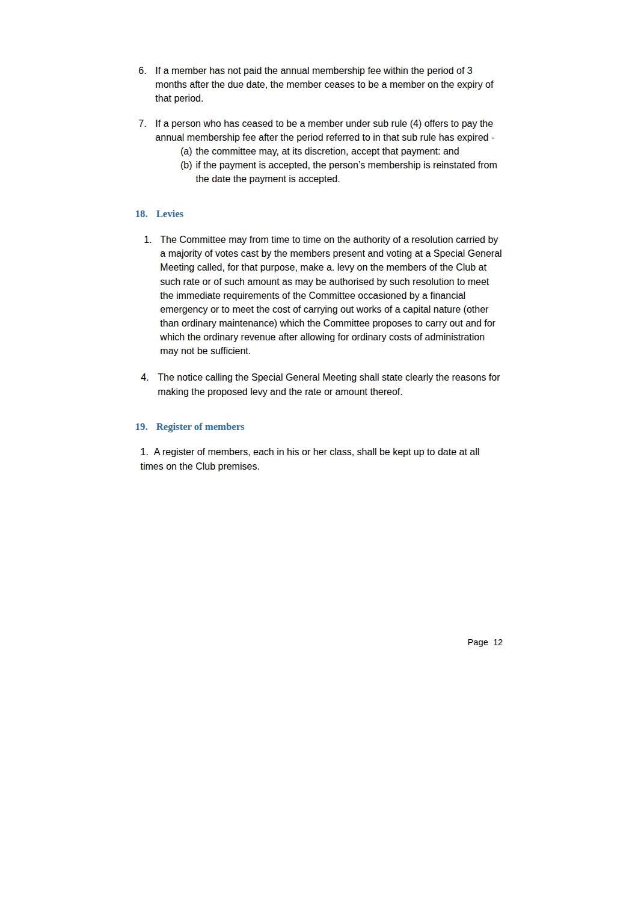6. If a member has not paid the annual membership fee within the period of 3 months after the due date, the member ceases to be a member on the expiry of that period.
7. If a person who has ceased to be a member under sub rule (4) offers to pay the annual membership fee after the period referred to in that sub rule has expired -
(a) the committee may, at its discretion, accept that payment: and
(b) if the payment is accepted, the person’s membership is reinstated from the date the payment is accepted.
18. Levies
1. The Committee may from time to time on the authority of a resolution carried by a majority of votes cast by the members present and voting at a Special General Meeting called, for that purpose, make a. levy on the members of the Club at such rate or of such amount as may be authorised by such resolution to meet the immediate requirements of the Committee occasioned by a financial emergency or to meet the cost of carrying out works of a capital nature (other than ordinary maintenance) which the Committee proposes to carry out and for which the ordinary revenue after allowing for ordinary costs of administration may not be sufficient.
4. The notice calling the Special General Meeting shall state clearly the reasons for making the proposed levy and the rate or amount thereof.
19. Register of members
1. A register of members, each in his or her class, shall be kept up to date at all times on the Club premises.
Page 12